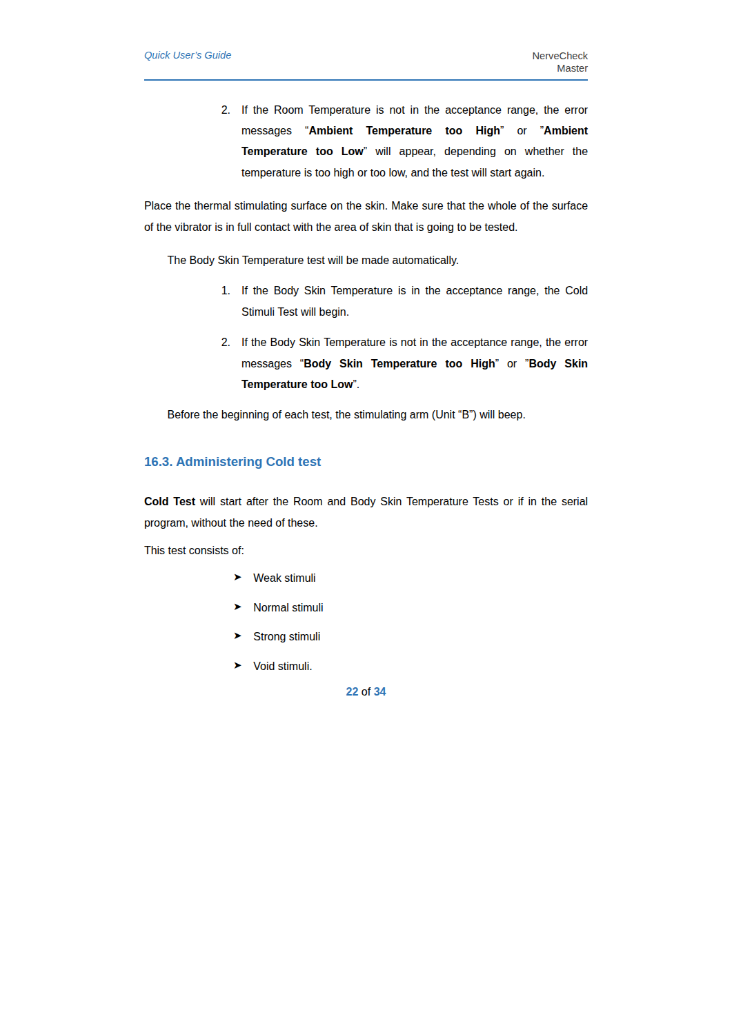Quick User’s Guide
NerveCheck
Master
If the Room Temperature is not in the acceptance range, the error messages “Ambient Temperature too High” or ”Ambient Temperature too Low” will appear, depending on whether the temperature is too high or too low, and the test will start again.
Place the thermal stimulating surface on the skin. Make sure that the whole of the surface of the vibrator is in full contact with the area of skin that is going to be tested.
The Body Skin Temperature test will be made automatically.
If the Body Skin Temperature is in the acceptance range, the Cold Stimuli Test will begin.
If the Body Skin Temperature is not in the acceptance range, the error messages “Body Skin Temperature too High” or ”Body Skin Temperature too Low”.
Before the beginning of each test, the stimulating arm (Unit “B”) will beep.
16.3. Administering Cold test
Cold Test will start after the Room and Body Skin Temperature Tests or if in the serial program, without the need of these.
This test consists of:
Weak stimuli
Normal stimuli
Strong stimuli
Void stimuli.
22 of 34